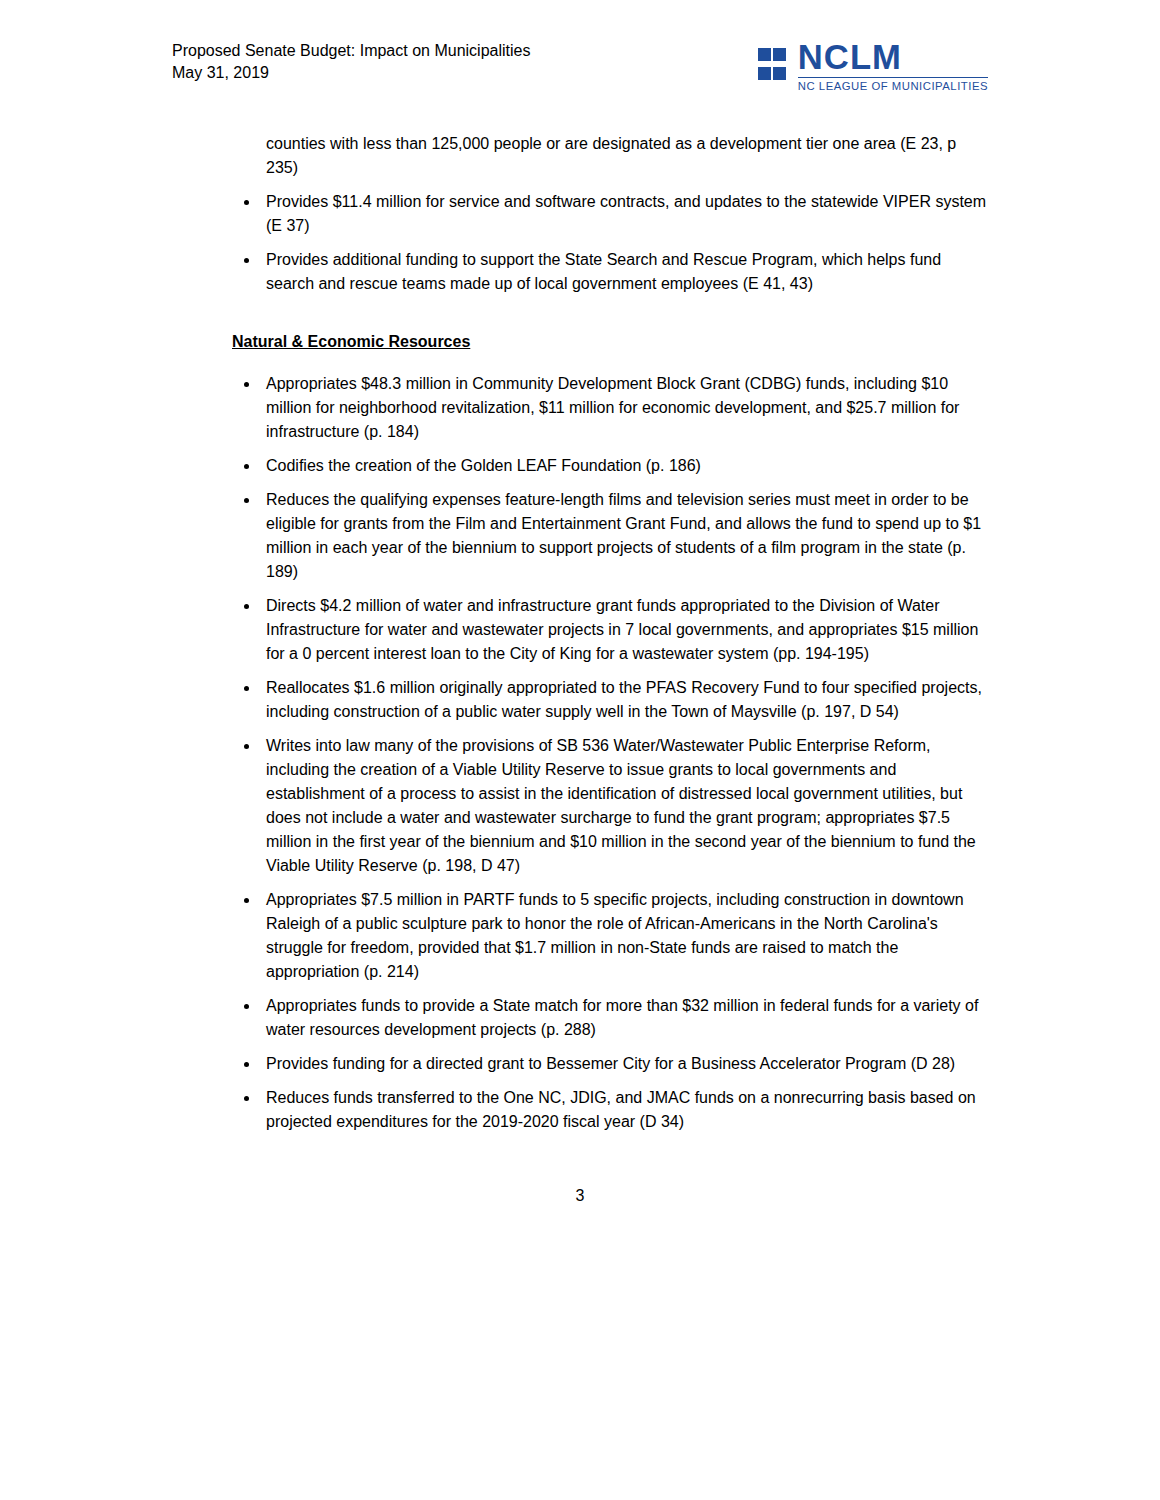Proposed Senate Budget: Impact on Municipalities
May 31, 2019
NCLM
NC LEAGUE OF MUNICIPALITIES
counties with less than 125,000 people or are designated as a development tier one area (E 23, p 235)
Provides $11.4 million for service and software contracts, and updates to the statewide VIPER system (E 37)
Provides additional funding to support the State Search and Rescue Program, which helps fund search and rescue teams made up of local government employees (E 41, 43)
Natural & Economic Resources
Appropriates $48.3 million in Community Development Block Grant (CDBG) funds, including $10 million for neighborhood revitalization, $11 million for economic development, and $25.7 million for infrastructure (p. 184)
Codifies the creation of the Golden LEAF Foundation (p. 186)
Reduces the qualifying expenses feature-length films and television series must meet in order to be eligible for grants from the Film and Entertainment Grant Fund, and allows the fund to spend up to $1 million in each year of the biennium to support projects of students of a film program in the state (p. 189)
Directs $4.2 million of water and infrastructure grant funds appropriated to the Division of Water Infrastructure for water and wastewater projects in 7 local governments, and appropriates $15 million for a 0 percent interest loan to the City of King for a wastewater system (pp. 194-195)
Reallocates $1.6 million originally appropriated to the PFAS Recovery Fund to four specified projects, including construction of a public water supply well in the Town of Maysville (p. 197, D 54)
Writes into law many of the provisions of SB 536 Water/Wastewater Public Enterprise Reform, including the creation of a Viable Utility Reserve to issue grants to local governments and establishment of a process to assist in the identification of distressed local government utilities, but does not include a water and wastewater surcharge to fund the grant program; appropriates $7.5 million in the first year of the biennium and $10 million in the second year of the biennium to fund the Viable Utility Reserve (p. 198, D 47)
Appropriates $7.5 million in PARTF funds to 5 specific projects, including construction in downtown Raleigh of a public sculpture park to honor the role of African-Americans in the North Carolina's struggle for freedom, provided that $1.7 million in non-State funds are raised to match the appropriation (p. 214)
Appropriates funds to provide a State match for more than $32 million in federal funds for a variety of water resources development projects (p. 288)
Provides funding for a directed grant to Bessemer City for a Business Accelerator Program (D 28)
Reduces funds transferred to the One NC, JDIG, and JMAC funds on a nonrecurring basis based on projected expenditures for the 2019-2020 fiscal year (D 34)
3